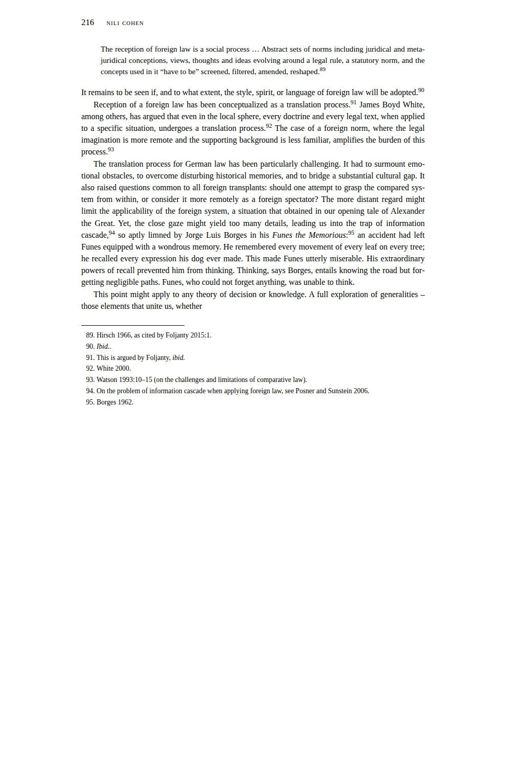216 nili cohen
The reception of foreign law is a social process … Abstract sets of norms including juridical and meta-juridical conceptions, views, thoughts and ideas evolving around a legal rule, a statutory norm, and the concepts used in it “have to be” screened, filtered, amended, reshaped.89
It remains to be seen if, and to what extent, the style, spirit, or language of foreign law will be adopted.90
Reception of a foreign law has been conceptualized as a translation process.91 James Boyd White, among others, has argued that even in the local sphere, every doctrine and every legal text, when applied to a specific situation, undergoes a translation process.92 The case of a foreign norm, where the legal imagination is more remote and the supporting background is less familiar, amplifies the burden of this process.93
The translation process for German law has been particularly challenging. It had to surmount emotional obstacles, to overcome disturbing historical memories, and to bridge a substantial cultural gap. It also raised questions common to all foreign transplants: should one attempt to grasp the compared system from within, or consider it more remotely as a foreign spectator? The more distant regard might limit the applicability of the foreign system, a situation that obtained in our opening tale of Alexander the Great. Yet, the close gaze might yield too many details, leading us into the trap of information cascade,94 so aptly limned by Jorge Luis Borges in his Funes the Memorious:95 an accident had left Funes equipped with a wondrous memory. He remembered every movement of every leaf on every tree; he recalled every expression his dog ever made. This made Funes utterly miserable. His extraordinary powers of recall prevented him from thinking. Thinking, says Borges, entails knowing the road but forgetting negligible paths. Funes, who could not forget anything, was unable to think.
This point might apply to any theory of decision or knowledge. A full exploration of generalities – those elements that unite us, whether
Hirsch 1966, as cited by Foljanty 2015:1.
Ibid..
This is argued by Foljanty, ibid.
White 2000.
Watson 1993:10–15 (on the challenges and limitations of comparative law).
On the problem of information cascade when applying foreign law, see Posner and Sunstein 2006.
Borges 1962.